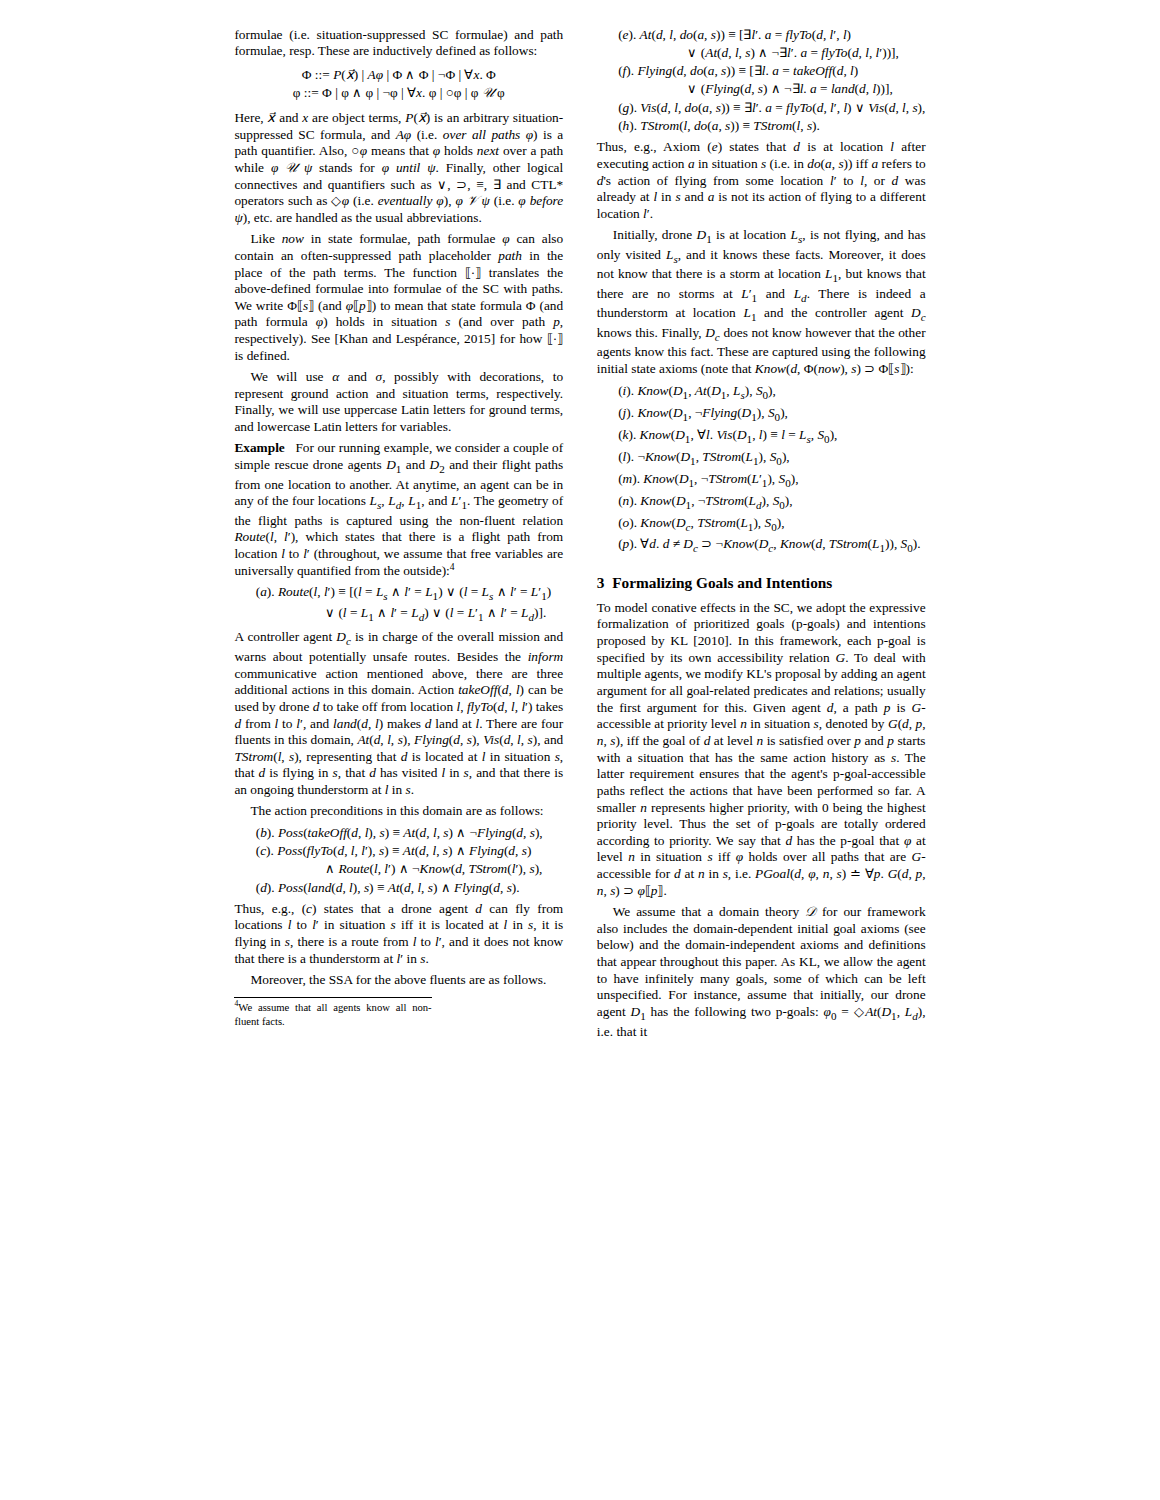formulae (i.e. situation-suppressed SC formulae) and path formulae, resp. These are inductively defined as follows:
Φ ::= P(x⃗) | Aφ | Φ ∧ Φ | ¬Φ | ∀x. Φ φ ::= Φ | φ ∧ φ | ¬φ | ∀x. φ | ○φ | φ 𝒰 φ
Here, x⃗ and x are object terms, P(x⃗) is an arbitrary situation-suppressed SC formula, and Aφ (i.e. over all paths φ) is a path quantifier. Also, ○φ means that φ holds next over a path while φ 𝒰 ψ stands for φ until ψ. Finally, other logical connectives and quantifiers such as ∨, ⊃, ≡, ∃ and CTL* operators such as ◇φ (i.e. eventually φ), φ 𝒱 ψ (i.e. φ before ψ), etc. are handled as the usual abbreviations.
Like now in state formulae, path formulae φ can also contain an often-suppressed path placeholder path in the place of the path terms. The function ⟦·⟧ translates the above-defined formulae into formulae of the SC with paths. We write Φ⟦s⟧ (and φ⟦p⟧) to mean that state formula Φ (and path formula φ) holds in situation s (and over path p, respectively). See [Khan and Lespérance, 2015] for how ⟦·⟧ is defined.
We will use α and σ, possibly with decorations, to represent ground action and situation terms, respectively. Finally, we will use uppercase Latin letters for ground terms, and lowercase Latin letters for variables.
Example For our running example, we consider a couple of simple rescue drone agents D1 and D2 and their flight paths from one location to another. At anytime, an agent can be in any of the four locations Ls, Ld, L1, and L′1. The geometry of the flight paths is captured using the non-fluent relation Route(l, l′), which states that there is a flight path from location l to l′ (throughout, we assume that free variables are universally quantified from the outside):4
(a). Route(l, l′) ≡ [(l = Ls ∧ l′ = L1) ∨ (l = Ls ∧ l′ = L′1) ∨ (l = L1 ∧ l′ = Ld) ∨ (l = L′1 ∧ l′ = Ld)].
A controller agent Dc is in charge of the overall mission and warns about potentially unsafe routes. Besides the inform communicative action mentioned above, there are three additional actions in this domain. Action takeOff(d, l) can be used by drone d to take off from location l, flyTo(d, l, l′) takes d from l to l′, and land(d, l) makes d land at l. There are four fluents in this domain, At(d, l, s), Flying(d, s), Vis(d, l, s), and TStrom(l, s), representing that d is located at l in situation s, that d is flying in s, that d has visited l in s, and that there is an ongoing thunderstorm at l in s.
The action preconditions in this domain are as follows:
(b). Poss(takeOff(d, l), s) ≡ At(d, l, s) ∧ ¬Flying(d, s), (c). Poss(flyTo(d, l, l′), s) ≡ At(d, l, s) ∧ Flying(d, s) ∧ Route(l, l′) ∧ ¬Know(d, TStrom(l′), s), (d). Poss(land(d, l), s) ≡ At(d, l, s) ∧ Flying(d, s).
Thus, e.g., (c) states that a drone agent d can fly from locations l to l′ in situation s iff it is located at l in s, it is flying in s, there is a route from l to l′, and it does not know that there is a thunderstorm at l′ in s.
Moreover, the SSA for the above fluents are as follows.
4We assume that all agents know all non-fluent facts.
(e). At(d, l, do(a, s)) ≡ [∃l′. a = flyTo(d, l′, l) ∨ (At(d, l, s) ∧ ¬∃l′. a = flyTo(d, l, l′))], (f). Flying(d, do(a, s)) ≡ [∃l. a = takeOff(d, l) ∨ (Flying(d, s) ∧ ¬∃l. a = land(d, l))], (g). Vis(d, l, do(a, s)) ≡ ∃l′. a = flyTo(d, l′, l) ∨ Vis(d, l, s), (h). TStrom(l, do(a, s)) ≡ TStrom(l, s).
Thus, e.g., Axiom (e) states that d is at location l after executing action a in situation s (i.e. in do(a, s)) iff a refers to d's action of flying from some location l′ to l, or d was already at l in s and a is not its action of flying to a different location l′.
Initially, drone D1 is at location Ls, is not flying, and has only visited Ls, and it knows these facts. Moreover, it does not know that there is a storm at location L1, but knows that there are no storms at L′1 and Ld. There is indeed a thunderstorm at location L1 and the controller agent Dc knows this. Finally, Dc does not know however that the other agents know this fact. These are captured using the following initial state axioms (note that Know(d, Φ(now), s) ⊃ Φ⟦s⟧):
(i). Know(D1, At(D1, Ls), S0), (j). Know(D1, ¬Flying(D1), S0), (k). Know(D1, ∀l. Vis(D1, l) ≡ l = Ls, S0), (l). ¬Know(D1, TStrom(L1), S0), (m). Know(D1, ¬TStrom(L′1), S0), (n). Know(D1, ¬TStrom(Ld), S0), (o). Know(Dc, TStrom(L1), S0), (p). ∀d. d ≠ Dc ⊃ ¬Know(Dc, Know(d, TStrom(L1)), S0).
3 Formalizing Goals and Intentions
To model conative effects in the SC, we adopt the expressive formalization of prioritized goals (p-goals) and intentions proposed by KL [2010]. In this framework, each p-goal is specified by its own accessibility relation G. To deal with multiple agents, we modify KL's proposal by adding an agent argument for all goal-related predicates and relations; usually the first argument for this. Given agent d, a path p is G-accessible at priority level n in situation s, denoted by G(d, p, n, s), iff the goal of d at level n is satisfied over p and p starts with a situation that has the same action history as s. The latter requirement ensures that the agent's p-goal-accessible paths reflect the actions that have been performed so far. A smaller n represents higher priority, with 0 being the highest priority level. Thus the set of p-goals are totally ordered according to priority. We say that d has the p-goal that φ at level n in situation s iff φ holds over all paths that are G-accessible for d at n in s, i.e. PGoal(d, φ, n, s) ≐ ∀p. G(d, p, n, s) ⊃ φ⟦p⟧.
We assume that a domain theory 𝒟 for our framework also includes the domain-dependent initial goal axioms (see below) and the domain-independent axioms and definitions that appear throughout this paper. As KL, we allow the agent to have infinitely many goals, some of which can be left unspecified. For instance, assume that initially, our drone agent D1 has the following two p-goals: φ0 = ◇At(D1, Ld), i.e. that it